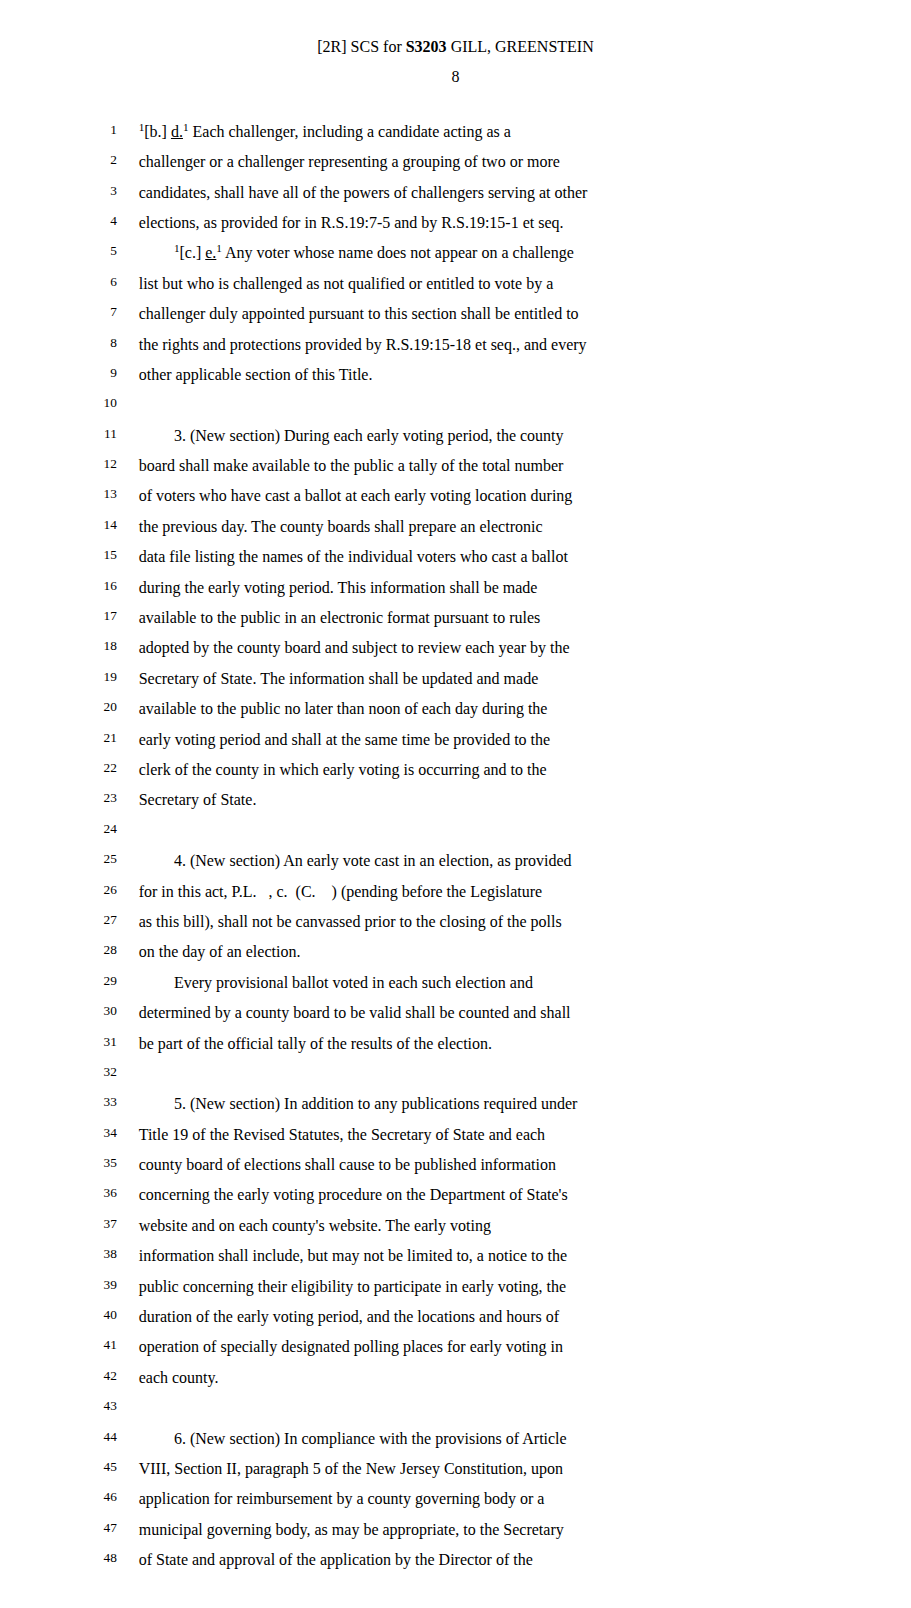[2R] SCS for S3203 GILL, GREENSTEIN
8
1[b.] d.1 Each challenger, including a candidate acting as a
challenger or a challenger representing a grouping of two or more
candidates, shall have all of the powers of challengers serving at other
elections, as provided for in R.S.19:7-5 and by R.S.19:15-1 et seq.
1[c.] e.1 Any voter whose name does not appear on a challenge
list but who is challenged as not qualified or entitled to vote by a
challenger duly appointed pursuant to this section shall be entitled to
the rights and protections provided by R.S.19:15-18 et seq., and every
other applicable section of this Title.
3. (New section) During each early voting period, the county
board shall make available to the public a tally of the total number
of voters who have cast a ballot at each early voting location during
the previous day. The county boards shall prepare an electronic
data file listing the names of the individual voters who cast a ballot
during the early voting period. This information shall be made
available to the public in an electronic format pursuant to rules
adopted by the county board and subject to review each year by the
Secretary of State. The information shall be updated and made
available to the public no later than noon of each day during the
early voting period and shall at the same time be provided to the
clerk of the county in which early voting is occurring and to the
Secretary of State.
4. (New section) An early vote cast in an election, as provided
for in this act, P.L. , c. (C. ) (pending before the Legislature
as this bill), shall not be canvassed prior to the closing of the polls
on the day of an election.
Every provisional ballot voted in each such election and
determined by a county board to be valid shall be counted and shall
be part of the official tally of the results of the election.
5. (New section) In addition to any publications required under
Title 19 of the Revised Statutes, the Secretary of State and each
county board of elections shall cause to be published information
concerning the early voting procedure on the Department of State's
website and on each county's website. The early voting
information shall include, but may not be limited to, a notice to the
public concerning their eligibility to participate in early voting, the
duration of the early voting period, and the locations and hours of
operation of specially designated polling places for early voting in
each county.
6. (New section) In compliance with the provisions of Article
VIII, Section II, paragraph 5 of the New Jersey Constitution, upon
application for reimbursement by a county governing body or a
municipal governing body, as may be appropriate, to the Secretary
of State and approval of the application by the Director of the